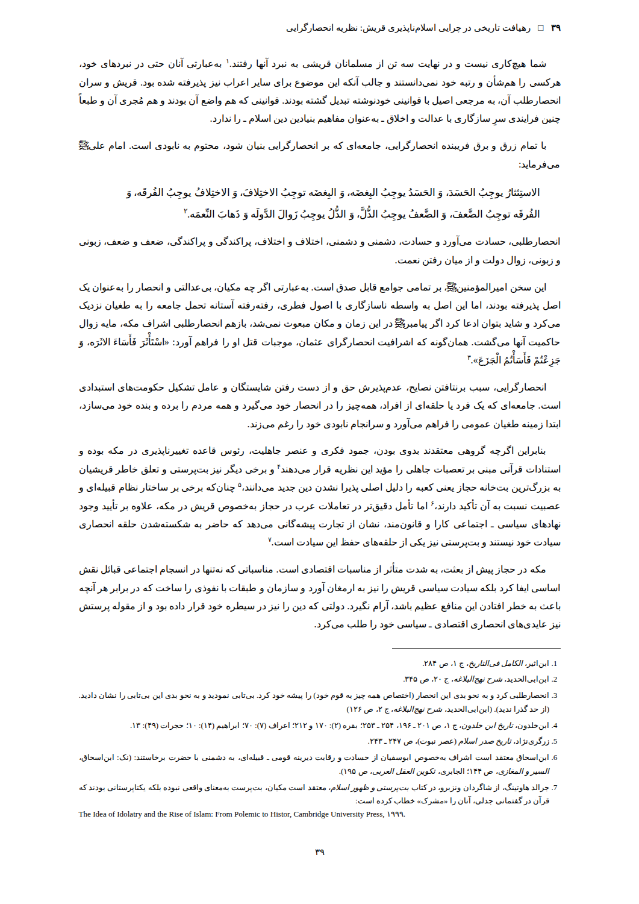۳۹ □ رهیافت تاریخی در چرایی اسلام‌ناپذیری قریش: نظریه انحصارگرایی
شما هیچ‌کاری نیست و در نهایت سه تن از مسلمانان قریشی به نبرد آنها رفتند.۱ به‌عبارتی آنان حتی در نبردهای خود، هرکسی را هم‌شأن و رتبه خود نمی‌دانستند و جالب آنکه این موضوع برای سایر اعراب نیز پذیرفته شده بود. قریش و سران انحصارطلب آن، به مرجعی اصیل با قوانینی خودنوشته تبدیل گشته بودند. قوانینی که هم واضع آن بودند و هم مُجری آن و طبعاً چنین فرایندی سرِ سازگاری با عدالت و اخلاق ـ به‌عنوان مفاهیم بنیادین دین اسلام ـ را ندارد.
با تمام زرق و برق فریبنده انحصارگرایی، جامعه‌ای که بر انحصارگرایی بنیان شود، محتوم به نابودی است. امام علیﷺ می‌فرماید:
الاستِئثارُ یوجِبُ الحَسَدَ، وَ الحَسَدُ یوجِبُ البِغضَه، وَ البِغضَه توجِبُ الاختِلافَ، وَ الاختِلافُ یوجِبُ الفُرقَه، وَ الفُرقَه توجِبُ الضَّعفَ، وَ الضَّعفُ یوجِبُ الذُّلَّ، وَ الذُّلُ یوجِبُ زَوالَ الدَّولَه وَ ذَهابَ النِّعمَه.۲
انحصارطلبی، حسادت می‌آورد و حسادت، دشمنی و دشمنی، اختلاف و اختلاف، پراکندگی و پراکندگی، ضعف و ضعف، زبونی و زبونی، زوال دولت و از میان رفتن نعمت.
این سخن امیرالمؤمنینﷺ، بر تمامی جوامع قابل صدق است. به‌عبارتی اگر چه مکیان، بی‌عدالتی و انحصار را به‌عنوان یک اصل پذیرفته بودند، اما این اصل به واسطه ناسازگاری با اصول فطری، رفته‌رفته آستانه تحمل جامعه را به طغیان نزدیک می‌کرد و شاید بتوان ادعا کرد اگر پیامبرﷺ در این زمان و مکان مبعوث نمی‌شد، بازهم انحصارطلبی اشراف مکه، مایه زوال حاکمیت آنها می‌گشت. همان‌گونه که اشرافیت انحصارگرای عثمان، موجبات قتل او را فراهم آورد: «اسْتَأْثَرَ فَأَسَاءَ الاثَرَه، وَ جَزِعْتُمْ فَأَسَأْتُمُ الْجَزَعَ».۳
انحصارگرایی، سبب برنتافتن نصایح، عدم‌پذیرش حق و از دست رفتن شایستگان و عامل تشکیل حکومت‌های استبدادی است. جامعه‌ای که یک فرد یا حلقه‌ای از افراد، همه‌چیز را در انحصار خود می‌گیرد و همه مردم را برده و بنده خود می‌سازد، ابتدا زمینه طغیان عمومی را فراهم می‌آورد و سرانجام نابودی خود را رغم می‌زند.
بنابراین اگرچه گروهی معتقدند بدوی بودن، جمود فکری و عنصر جاهلیت، رئوس قاعده تغییرناپذیری در مکه بوده و استنادات قرآنی مبنی بر تعصبات جاهلی را مؤید این نظریه قرار می‌دهند۴ و برخی دیگر نیز بت‌پرستی و تعلق خاطر قریشیان به بزرگ‌ترین بت‌خانه حجاز یعنی کعبه را دلیل اصلی پذیرا نشدن دین جدید می‌دانند،۵ چنان‌که برخی بر ساختار نظام قبیله‌ای و عصبیت نسبت به آن تأکید دارند،۶ اما تأمل دقیق‌تر در تعاملات عرب در حجاز به‌خصوص قریش در مکه، علاوه بر تأیید وجود نهادهای سیاسی ـ اجتماعی کارا و قانون‌مند، نشان از تجارت پیشه‌گانی می‌دهد که حاضر به شکسته‌شدن حلقه انحصاری سیادت خود نیستند و بت‌پرستی نیز یکی از حلقه‌های حفظ این سیادت است.۷
مکه در حجاز پیش از بعثت، به شدت متأثر از مناسبات اقتصادی است. مناسباتی که نه‌تنها در انسجام اجتماعی قبائل نقش اساسی ایفا کرد بلکه سیادت سیاسی قریش را نیز به ارمغان آورد و سازمان و طبقات با نفوذی را ساخت که در برابر هر آنچه باعث به خطر افتادن این منافع عظیم باشد، آرام نگیرد. دولتی که دین را نیز در سیطره خود قرار داده بود و از مقوله پرستش نیز عایدی‌های انحصاری اقتصادی ـ سیاسی خود را طلب می‌کرد.
ابن‌اثیر، الکامل فی‌التاریخ، ج ۱، ص ۲۸۴.
ابن‌ابی‌الحدید، شرح نهج‌البلاغه، ج ۲۰، ص ۳۴۵.
انحصارطلبی کرد و به نحو بدی این انحصار (اختصاص همه چیز به قوم خود) را پیشه خود کرد. بی‌تابی نمودید و به نحو بدی این بی‌تابی را نشان دادید. (از حد گذرا ندید). (ابن‌ابی‌الحدید، شرح نهج‌البلاغه، ج ۲، ص ۱۲۶)
ابن‌خلدون، تاریخ ابن خلدون، ج ۱، ص ۲۰۱ ـ ۱۹۶، ۲۵۴ ـ ۲۵۳؛ بقره (۲): ۱۷۰ و ۲۱۲؛ اعراف (۷): ۷۰؛ ابراهیم (۱۴): ۱۰؛ حجرات (۴۹): ۱۳.
زرگری‌نژاد، تاریخ صدر اسلام (عصر نبوت)، ص ۲۴۷ ـ ۲۴۳.
ابن‌اسحاق معتقد است اشراف به‌خصوص ابوسفیان از حسادت و رقابت دیرینه قومی ـ قبیله‌ای، به دشمنی با حضرت برخاستند: (نک: ابن‌اسحاق، السیر و المغازی، ص ۱۴۴؛ الجابری، تکوین العقل العربی، ص ۱۹۵).
جرالد هاوتینگ، از شاگردان ونزبرو، در کتاب بت‌پرستی و ظهور اسلام، معتقد است مکیان، بت‌پرست به‌معنای واقعی نبوده بلکه یکتاپرستانی بودند که قرآن در گفتمانی جدلی، آنان را «مشرک» خطاب کرده است:
The Idea of Idolatry and the Rise of Islam: From Polemic to Histor, Cambridge University Press, ۱۹۹۹.
۳۹